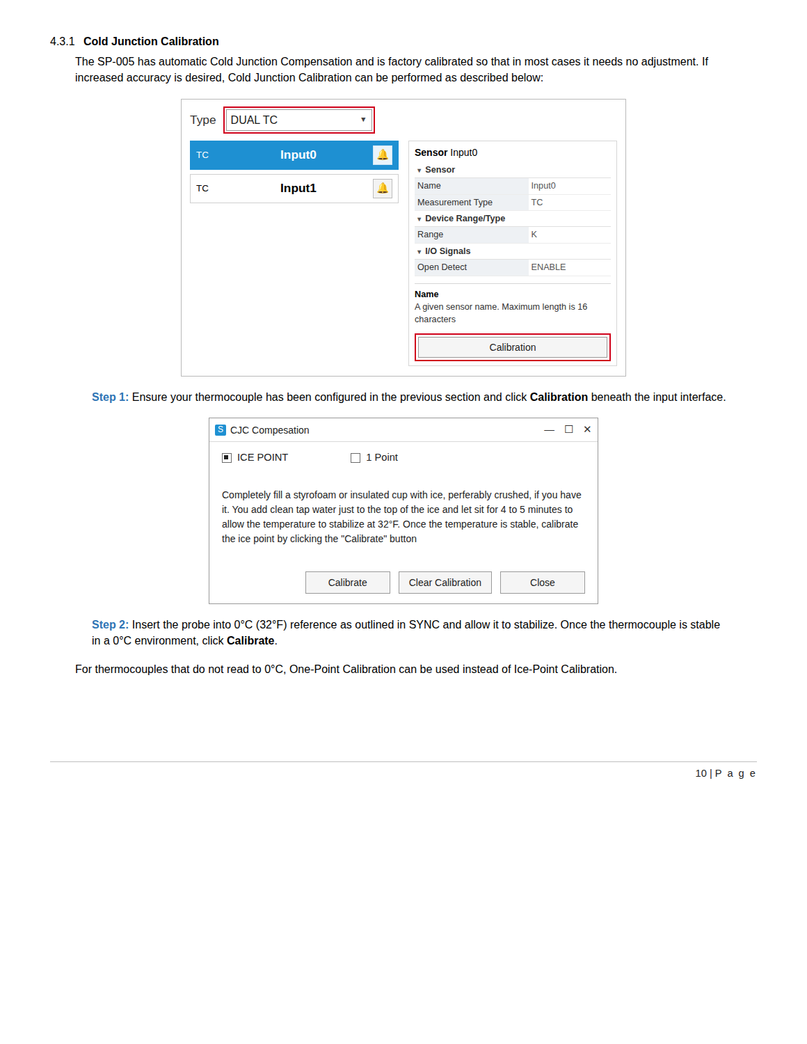4.3.1 Cold Junction Calibration
The SP-005 has automatic Cold Junction Compensation and is factory calibrated so that in most cases it needs no adjustment. If increased accuracy is desired, Cold Junction Calibration can be performed as described below:
Type
DUAL TC ▼
TC Input0 🔔
TC Input1 🔔
Sensor Input0
| ▼ Sensor |
| Name | Input0 |
| Measurement Type | TC |
| ▼ Device Range/Type |
| Range | K |
| ▼ I/O Signals |
| Open Detect | ENABLE |
Name
A given sensor name. Maximum length is 16 characters
Calibration
Step 1: Ensure your thermocouple has been configured in the previous section and click Calibration beneath the input interface.
S CJC Compesation
— ☐ ✕
ICE POINT
1 Point
Completely fill a styrofoam or insulated cup with ice, perferably crushed, if you have it. You add clean tap water just to the top of the ice and let sit for 4 to 5 minutes to allow the temperature to stabilize at 32°F. Once the temperature is stable, calibrate the ice point by clicking the "Calibrate" button
Calibrate
Clear Calibration
Close
Step 2: Insert the probe into 0°C (32°F) reference as outlined in SYNC and allow it to stabilize. Once the thermocouple is stable in a 0°C environment, click Calibrate.
For thermocouples that do not read to 0°C, One-Point Calibration can be used instead of Ice-Point Calibration.
10 | P a g e